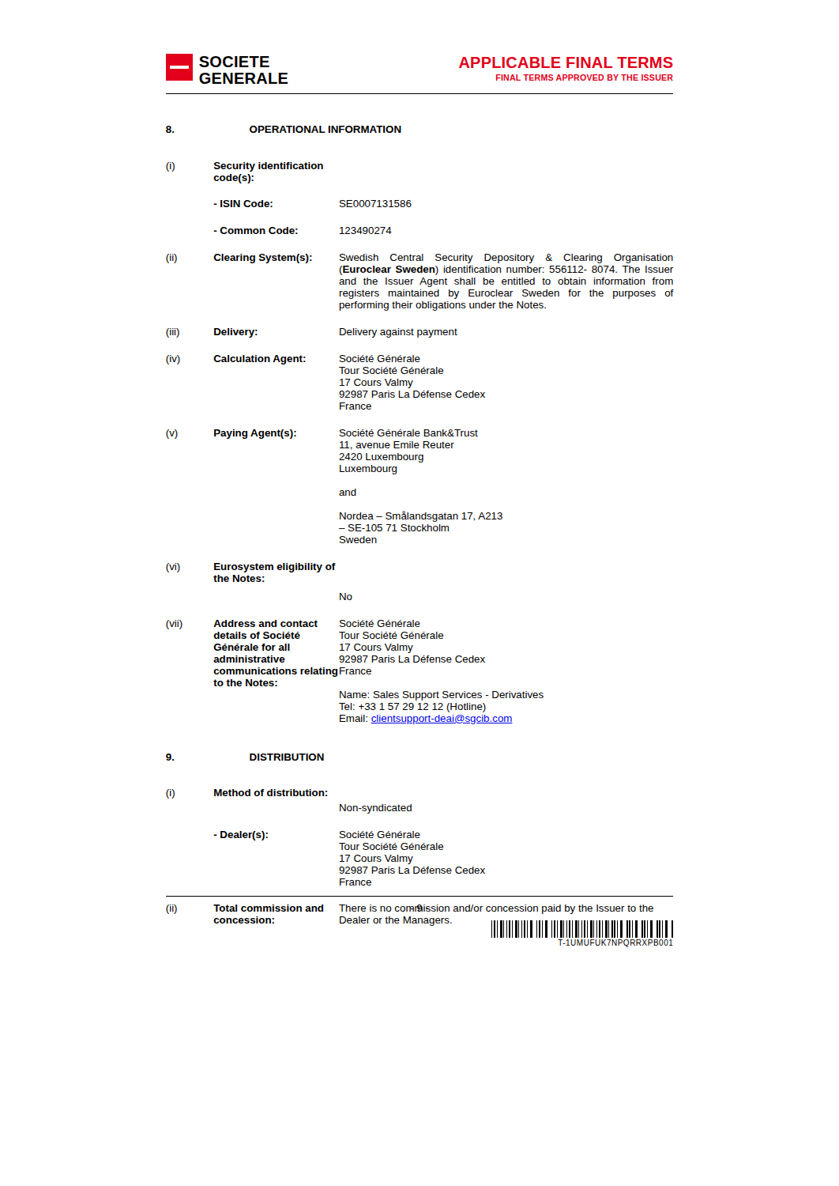SOCIETE
GENERALE
APPLICABLE FINAL TERMS
FINAL TERMS APPROVED BY THE ISSUER
8. OPERATIONAL INFORMATION
| (i) | Security identification code(s): | |
| | - ISIN Code: | SE0007131586 |
| | - Common Code: | 123490274 |
| (ii) | Clearing System(s): | Swedish Central Security Depository & Clearing Organisation ( Euroclear Sweden ) identification number: 556112- 8074. The Issuer and the Issuer Agent shall be entitled to obtain information from registers maintained by Euroclear Sweden for the purposes of performing their obligations under the Notes. |
| (iii) | Delivery: | Delivery against payment |
| (iv) | Calculation Agent: | Société Générale Tour Société Générale 17 Cours Valmy 92987 Paris La Défense Cedex France |
| (v) | Paying Agent(s): | Société Générale Bank&Trust 11, avenue Emile Reuter 2420 Luxembourg Luxembourg and Nordea – Smålandsgatan 17, A213 – SE-105 71 Stockholm Sweden |
| (vi) | Eurosystem eligibility of the Notes: | No |
| (vii) | Address and contact details of Société Générale for all administrative communications relating to the Notes: | Société Générale Tour Société Générale 17 Cours Valmy 92987 Paris La Défense Cedex France Name: Sales Support Services - Derivatives Tel: +33 1 57 29 12 12 (Hotline) Email: clientsupport-deai@sgcib.com |
9. DISTRIBUTION
| (i) | Method of distribution: | Non-syndicated |
| | - Dealer(s): | Société Générale Tour Société Générale 17 Cours Valmy 92987 Paris La Défense Cedex France |
| (ii) | Total commission and concession: | There is no commission and/or concession paid by the Issuer to the Dealer or the Managers. |
- 9 -
T-1UMUFUK7NPQRRXPB001